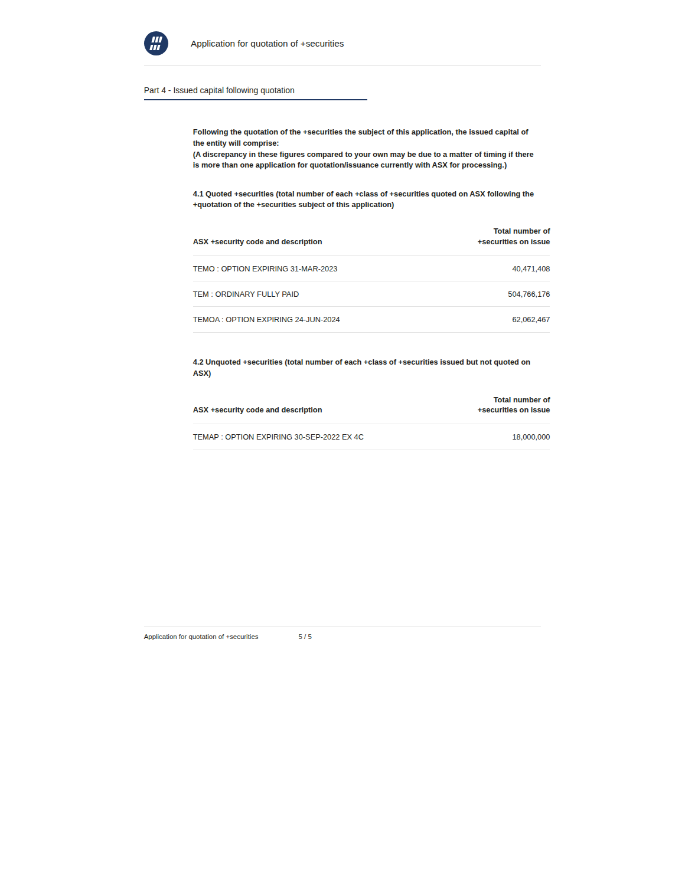Application for quotation of +securities
Part 4 - Issued capital following quotation
Following the quotation of the +securities the subject of this application, the issued capital of the entity will comprise:
(A discrepancy in these figures compared to your own may be due to a matter of timing if there is more than one application for quotation/issuance currently with ASX for processing.)
4.1 Quoted +securities (total number of each +class of +securities quoted on ASX following the +quotation of the +securities subject of this application)
| ASX +security code and description | Total number of +securities on issue |
| --- | --- |
| TEMO : OPTION EXPIRING 31-MAR-2023 | 40,471,408 |
| TEM : ORDINARY FULLY PAID | 504,766,176 |
| TEMOA : OPTION EXPIRING 24-JUN-2024 | 62,062,467 |
4.2 Unquoted +securities (total number of each +class of +securities issued but not quoted on ASX)
| ASX +security code and description | Total number of +securities on issue |
| --- | --- |
| TEMAP : OPTION EXPIRING 30-SEP-2022 EX 4C | 18,000,000 |
Application for quotation of +securities 5 / 5